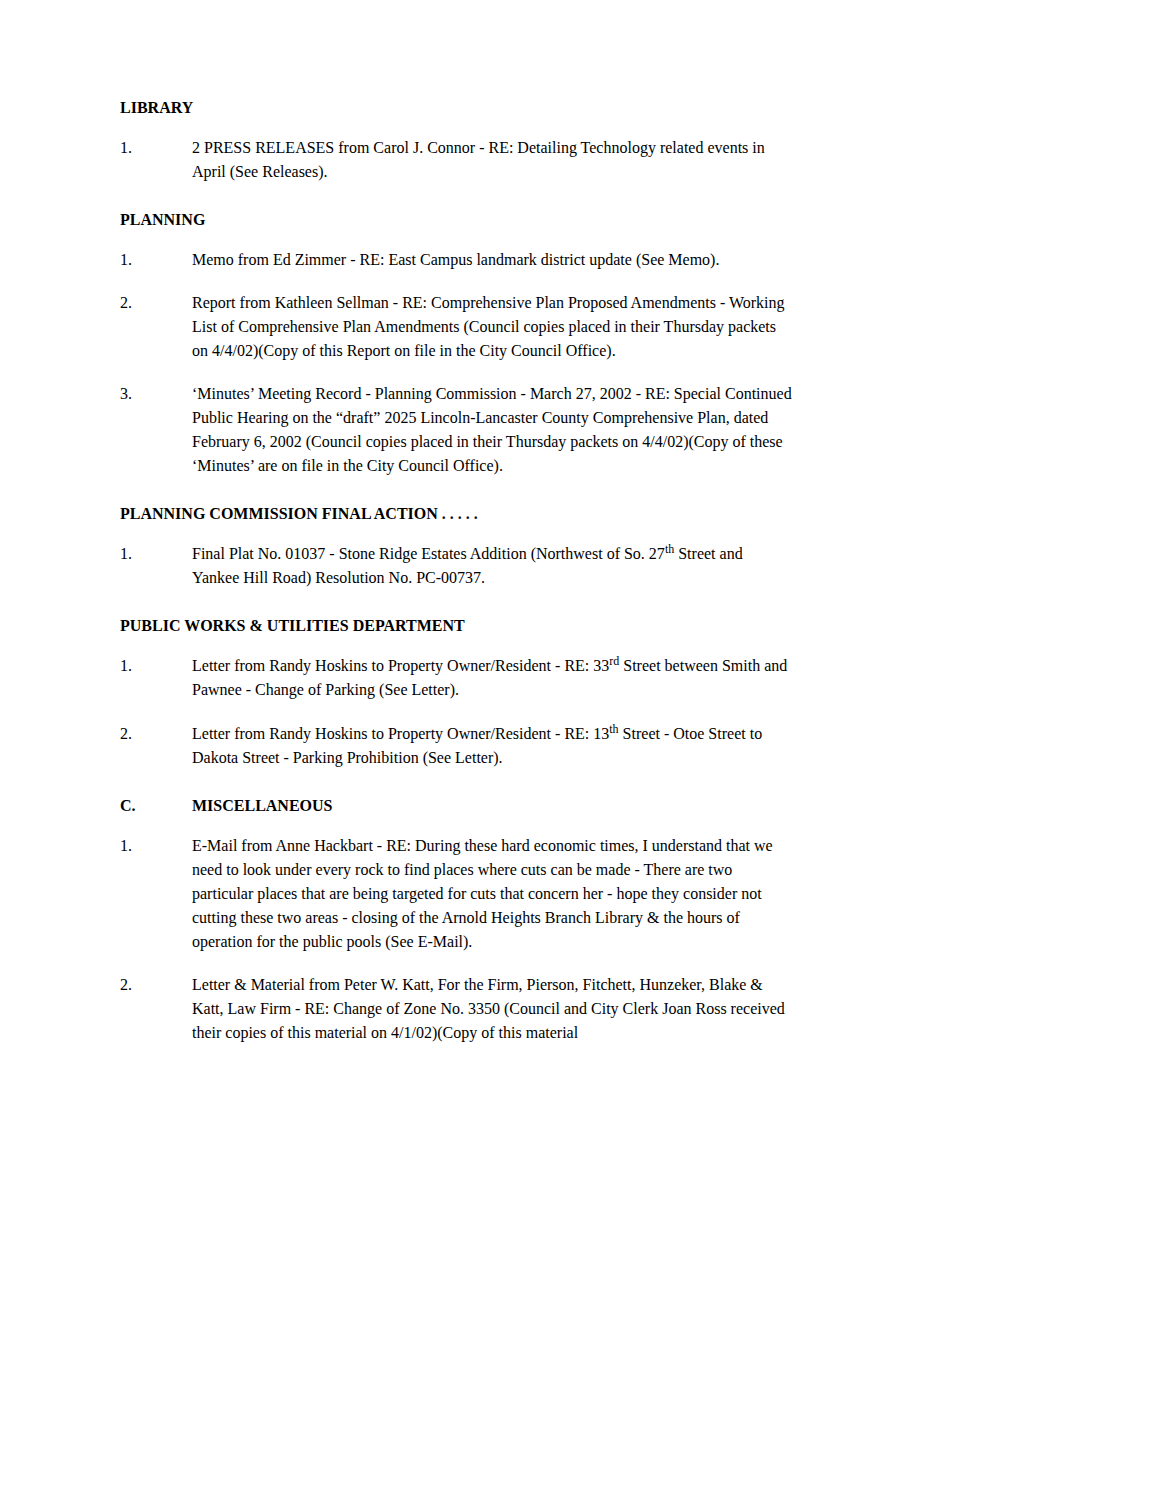LIBRARY
1. 2 PRESS RELEASES from Carol J. Connor - RE: Detailing Technology related events in April (See Releases).
PLANNING
1. Memo from Ed Zimmer - RE: East Campus landmark district update (See Memo).
2. Report from Kathleen Sellman - RE: Comprehensive Plan Proposed Amendments - Working List of Comprehensive Plan Amendments (Council copies placed in their Thursday packets on 4/4/02)(Copy of this Report on file in the City Council Office).
3.‘Minutes’ Meeting Record - Planning Commission - March 27, 2002 - RE: Special Continued Public Hearing on the “draft” 2025 Lincoln-Lancaster County Comprehensive Plan, dated February 6, 2002 (Council copies placed in their Thursday packets on 4/4/02)(Copy of these ‘Minutes’ are on file in the City Council Office).
PLANNING COMMISSION FINAL ACTION . . . . .
1. Final Plat No. 01037 - Stone Ridge Estates Addition (Northwest of So. 27th Street and Yankee Hill Road) Resolution No. PC-00737.
PUBLIC WORKS & UTILITIES DEPARTMENT
1. Letter from Randy Hoskins to Property Owner/Resident - RE: 33rd Street between Smith and Pawnee - Change of Parking (See Letter).
2. Letter from Randy Hoskins to Property Owner/Resident - RE: 13th Street - Otoe Street to Dakota Street - Parking Prohibition (See Letter).
C. MISCELLANEOUS
1. E-Mail from Anne Hackbart - RE: During these hard economic times, I understand that we need to look under every rock to find places where cuts can be made - There are two particular places that are being targeted for cuts that concern her - hope they consider not cutting these two areas - closing of the Arnold Heights Branch Library & the hours of operation for the public pools (See E-Mail).
2. Letter & Material from Peter W. Katt, For the Firm, Pierson, Fitchett, Hunzeker, Blake & Katt, Law Firm - RE: Change of Zone No. 3350 (Council and City Clerk Joan Ross received their copies of this material on 4/1/02)(Copy of this material